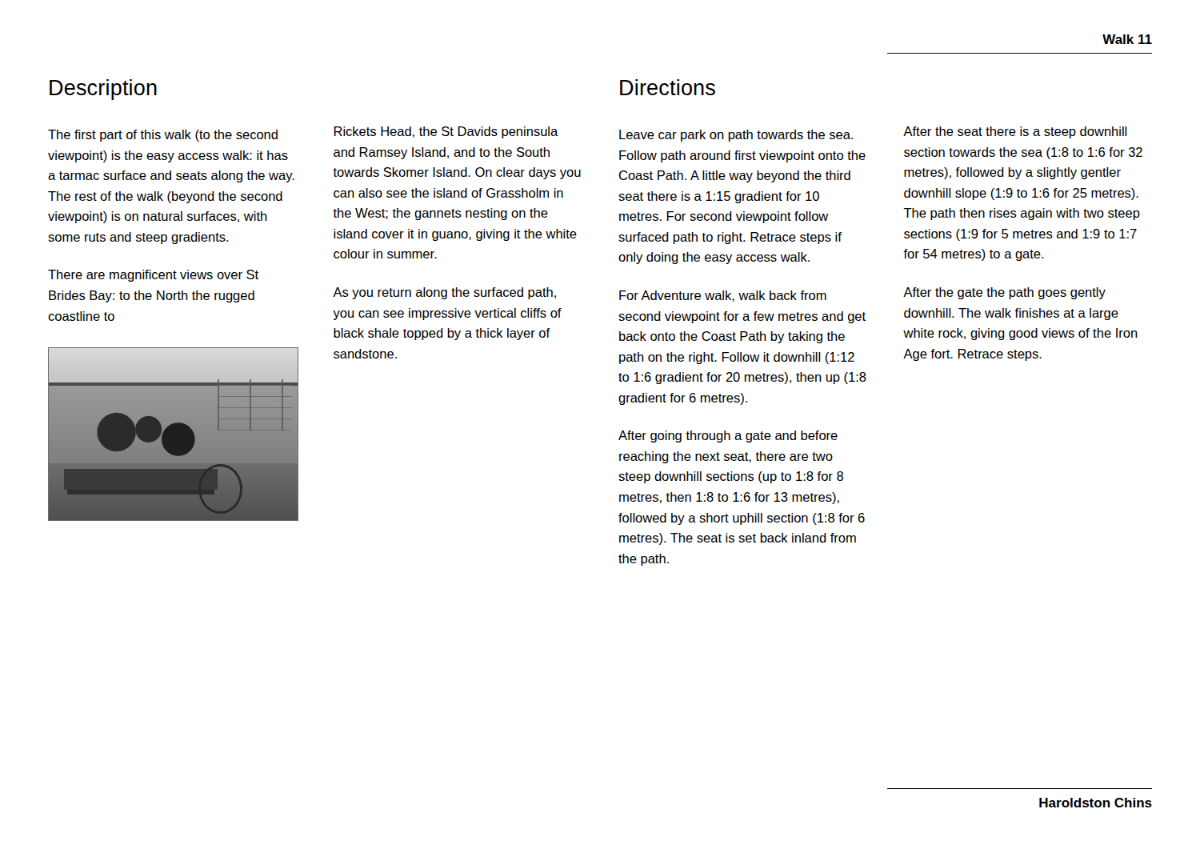Walk 11
Description
The first part of this walk (to the second viewpoint) is the easy access walk: it has a tarmac surface and seats along the way. The rest of the walk (beyond the second viewpoint) is on natural surfaces, with some ruts and steep gradients.
There are magnificent views over St Brides Bay: to the North the rugged coastline to
Rickets Head, the St Davids peninsula and Ramsey Island, and to the South towards Skomer Island. On clear days you can also see the island of Grassholm in the West; the gannets nesting on the island cover it in guano, giving it the white colour in summer.
As you return along the surfaced path, you can see impressive vertical cliffs of black shale topped by a thick layer of sandstone.
Directions
Leave car park on path towards the sea. Follow path around first viewpoint onto the Coast Path. A little way beyond the third seat there is a 1:15 gradient for 10 metres. For second viewpoint follow surfaced path to right. Retrace steps if only doing the easy access walk.
For Adventure walk, walk back from second viewpoint for a few metres and get back onto the Coast Path by taking the path on the right. Follow it downhill (1:12 to 1:6 gradient for 20 metres), then up (1:8 gradient for 6 metres).
After going through a gate and before reaching the next seat, there are two steep downhill sections (up to 1:8 for 8 metres, then 1:8 to 1:6 for 13 metres), followed by a short uphill section (1:8 for 6 metres). The seat is set back inland from the path.
After the seat there is a steep downhill section towards the sea (1:8 to 1:6 for 32 metres), followed by a slightly gentler downhill slope (1:9 to 1:6 for 25 metres). The path then rises again with two steep sections (1:9 for 5 metres and 1:9 to 1:7 for 54 metres) to a gate.
After the gate the path goes gently downhill. The walk finishes at a large white rock, giving good views of the Iron Age fort. Retrace steps.
Haroldston Chins